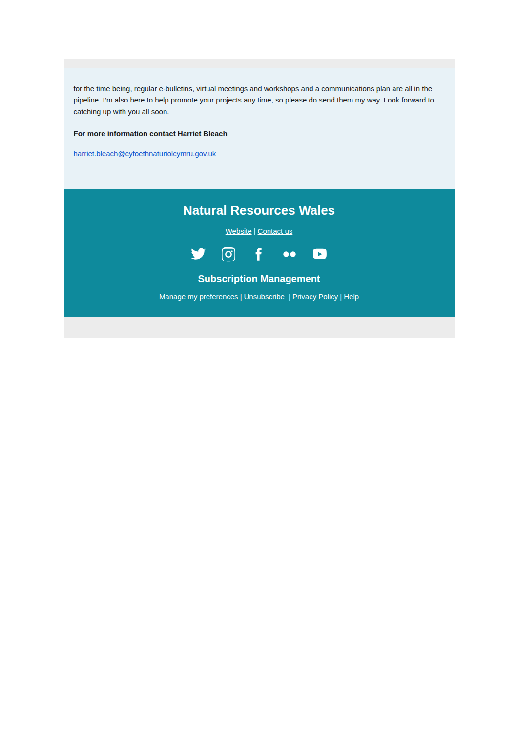for the time being, regular e-bulletins, virtual meetings and workshops and a communications plan are all in the pipeline. I’m also here to help promote your projects any time, so please do send them my way. Look forward to catching up with you all soon.
For more information contact Harriet Bleach
harriet.bleach@cyfoethnaturiolcymru.gov.uk
Natural Resources Wales
Website|Contact us
Subscription Management
Manage my preferences|Unsubscribe |Privacy Policy|Help